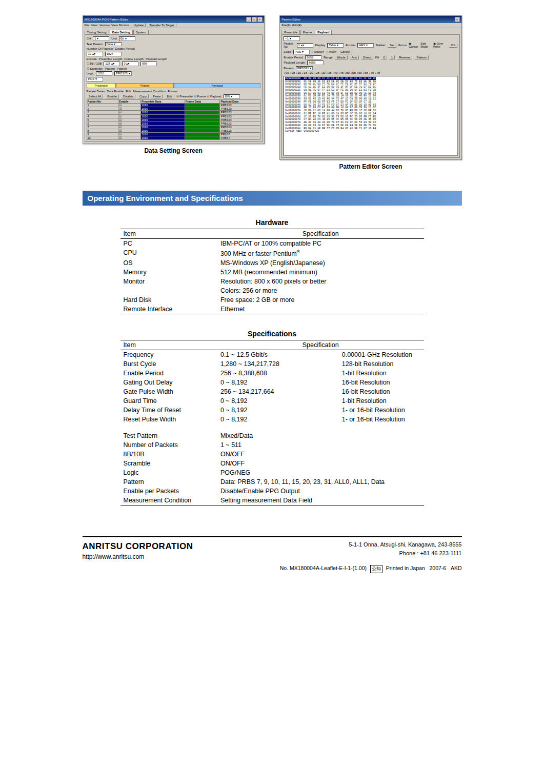MX180004A PON Pattern Editor _□×
File View Version View Monitor Update Transfer To Target
Timing Setting Data Setting System
CH 1 ▾ Unit Bit ▾
Test Pattern Data ▾
Number Of Packets Enable Period
10 ▴▾ 1024
Encode Preamble Length Frame Length Payload Length
☐ 8B / 10B 128 ▴▾ 0 ▴▾ 896
☐ Scramble Pattern Pattern
Logic 1010 PRBS23 ▾
POS ▾
Preamble
Frame
Payload
Packet Datas Data Enable Edit Measurement Condition Format
Select All Enable Disable Copy Paste Edit ☑ Preamble ☑ Frame ☑ Payload BIN ▾
| Packet No | Enable | Preamble Data | Frame Data | Payload Data |
| --- | --- | --- | --- | --- |
| 1 | ☑ | 1010 | | PRBS23 |
| 2 | ☑ | 1010 | | PRBS23 |
| 3 | ☑ | 1010 | | PRBS23 |
| 4 | ☑ | 1010 | | PRBS23 |
| 5 | ☑ | 1010 | | PRBS23 |
| 6 | ☑ | 1010 | | PRBS23 |
| 7 | ☑ | 1010 | | PRBS23 |
| 8 | ☑ | 1010 | | PRBS23 |
| 9 | ☑ | 1010 | | PRBS7 |
| 10 | ☑ | 1010 | | PRBS7 |
Data Setting Screen
Pattern Editor ×
File(F) Edit(E)
Preamble Frame Payload
<1 ▾
Packet No 1 ▴▾ Display Table ▾ Format HEX ▾ Marker Set Focus ◉ Cursor Edit Mode ◉ Over Write OK
Logic POS ▾ ○ Marker ○ Insert Cancel
Enable Period 8656 Range Whole Any Direct Fill 01 Reverse Pattern
Payload Length 8656
Pattern PRBS31 ▾
+00 +08 +10 +18 +20 +28 +30 +38 +40 +48 +50 +58 +60 +68 +70 +78
0x00000000 00 00 00 00 FF FF FF E8 FF FF FF FF FF FF E8 0F 0x00000008 FF FE 00 1F FF E3 FE 0F FE 07 E0 7F E3 8E 38 FE 0x00000010 00 00 1C E0 FF FE E0 07 FF FE 1F 8F FF E2 70 1F 0x00000018 FE 1C 1E 3F E2 06 00 7E 1F 9F 8F E1 71 07 E0 1C 0x00000020 00 01 FE 07 FF E3 E3 8F FE 08 00 1F E3 93 FE 38 0x00000028 01 E7 E0 63 E3 41 90 06 1F E0 1D 02 90 FE 1D F8 0x00000030 01 E2 1B 8F E2 1A 70 1E 1A 60 1E 22 40 E0 21 90 0x00000038 5A 01 A5 19 A1 A0 54 72 47 1C 78 39 00 80 10 21 0x00000040 FF FE 00 00 FF E3 FF C7 E0 FC 0F E3 8F C7 1E 0x00000048 00 1C 00 23 FE 07 FD 87 E3 8F D6 8E 00 1D 8E 63 0x00000050 FE 1C 00 C7 E7 03 04 0E 18 80 07 00 70 38 11 CC 0x00000058 1D F0 21 06 18 00 A4 92 70 0C FF F0 1C 6D FF C6 0x00000060 01 FE FC 18 E3 81 06 18 03 EC 1C 50 06 18 62 04 0x00000068 1C 53 ED 78 02 65 92 73 DD 63 FC 25 93 FB C5 ED 0x00000070 C7 B4 2A FA 4D 06 05 4F D5 05 AC 5D 05 AE 46 95 0x00000078 AE 47 18 88 41 00 70 07 01 F8 1F 81 53 88 38 12 0x00000080 00 00 03 10 F7 FF FE 73 FF FF E4 6F FF FE 71 6F 0x00000088 FF E4 01 8F FE 77 C7 7F E4 0C 46 FE 71 07 1D E4 Cursor Add: 0x00000420
Pattern Editor Screen
Operating Environment and Specifications
Hardware
| Item | Specification |
| --- | --- |
| PC | IBM-PC/AT or 100% compatible PC |
| CPU | 300 MHz or faster Pentium ® |
| OS | MS-Windows XP (English/Japanese) |
| Memory | 512 MB (recommended minimum) |
| Monitor | Resolution: 800 x 600 pixels or better |
| | Colors: 256 or more |
| Hard Disk | Free space: 2 GB or more |
| Remote Interface | Ethernet |
Specifications
| Item | Specification |
| --- | --- |
| Frequency | 0.1 ~ 12.5 Gbit/s | 0.00001-GHz Resolution |
| Burst Cycle | 1,280 ~ 134,217,728 | 128-bit Resolution |
| Enable Period | 256 ~ 8,388,608 | 1-bit Resolution |
| Gating Out Delay | 0 ~ 8,192 | 16-bit Resolution |
| Gate Pulse Width | 256 ~ 134,217,664 | 16-bit Resolution |
| Guard Time | 0 ~ 8,192 | 1-bit Resolution |
| Delay Time of Reset | 0 ~ 8,192 | 1- or 16-bit Resolution |
| Reset Pulse Width | 0 ~ 8,192 | 1- or 16-bit Resolution |
| Test Pattern | Mixed/Data |
| Number of Packets | 1 ~ 511 |
| 8B/10B | ON/OFF |
| Scramble | ON/OFF |
| Logic | POG/NEG |
| Pattern | Data: PRBS 7, 9, 10, 11, 15, 20, 23, 31, ALL0, ALL1, Data |
| Enable per Packets | Disable/Enable PPG Output |
| Measurement Condition | Setting measurement Data Field |
ANRITSU CORPORATION
http://www.anritsu.com
5-1-1 Onna, Atsugi-shi, Kanagawa, 243-8555
Phone : +81 46 223-1111
No. MX180004A-Leaflet-E-I-1-(1.00) 公知 Printed in Japan 2007-6 AKD